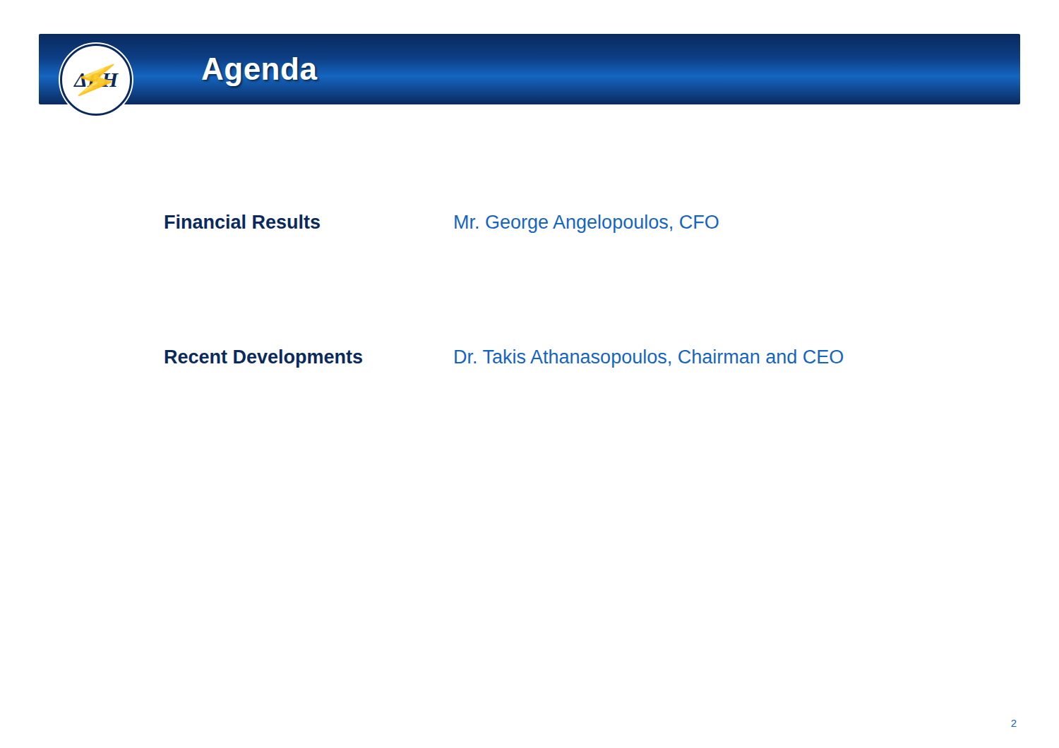Agenda
ΔEH
⚡
Financial Results
Mr. George Angelopoulos, CFO
Recent Developments
Dr. Takis Athanasopoulos, Chairman and CEO
2